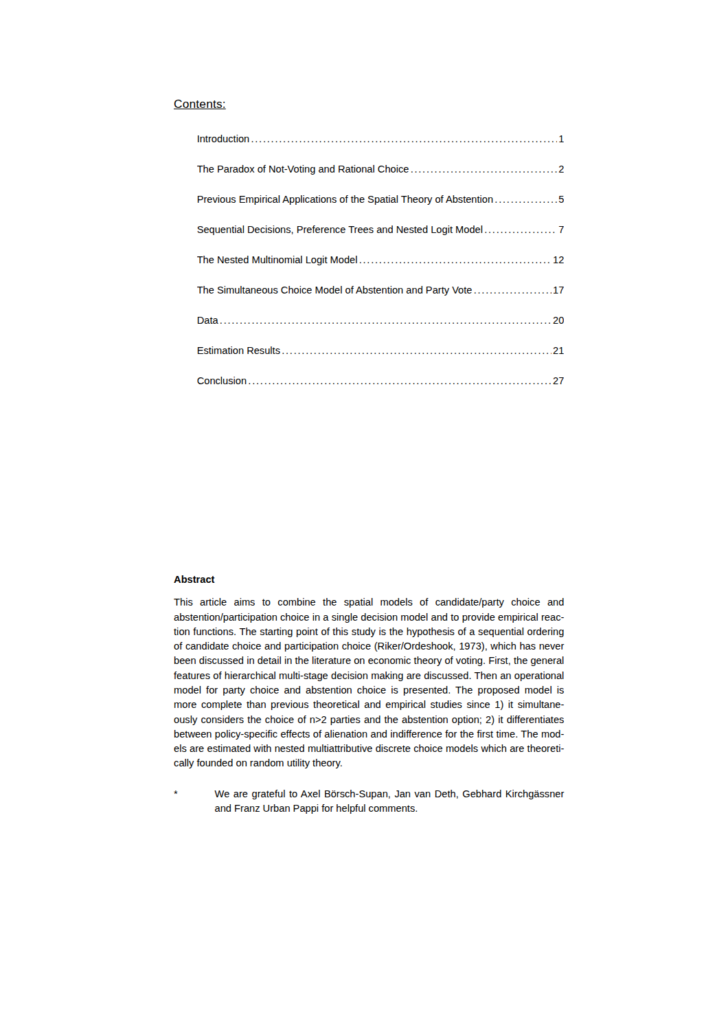Contents:
Introduction.................................................................................................................. 1
The Paradox of Not-Voting and Rational Choice........................................................... 2
Previous Empirical Applications of the Spatial Theory of Abstention.............................. 5
Sequential Decisions, Preference Trees and Nested Logit Model.................................. 7
The Nested Multinomial Logit Model........................................................................... 12
The Simultaneous Choice Model of Abstention and Party Vote.................................... 17
Data........................................................................................................................... 20
Estimation Results..................................................................................................... 21
Conclusion................................................................................................................ 27
Abstract
This article aims to combine the spatial models of candidate/party choice and abstention/participation choice in a single decision model and to provide empirical reaction functions. The starting point of this study is the hypothesis of a sequential ordering of candidate choice and participation choice (Riker/Ordeshook, 1973), which has never been discussed in detail in the literature on economic theory of voting. First, the general features of hierarchical multi-stage decision making are discussed. Then an operational model for party choice and abstention choice is presented. The proposed model is more complete than previous theoretical and empirical studies since 1) it simultaneously considers the choice of n>2 parties and the abstention option; 2) it differentiates between policy-specific effects of alienation and indifference for the first time. The models are estimated with nested multiattributive discrete choice models which are theoretically founded on random utility theory.
* We are grateful to Axel Börsch-Supan, Jan van Deth, Gebhard Kirchgässner and Franz Urban Pappi for helpful comments.